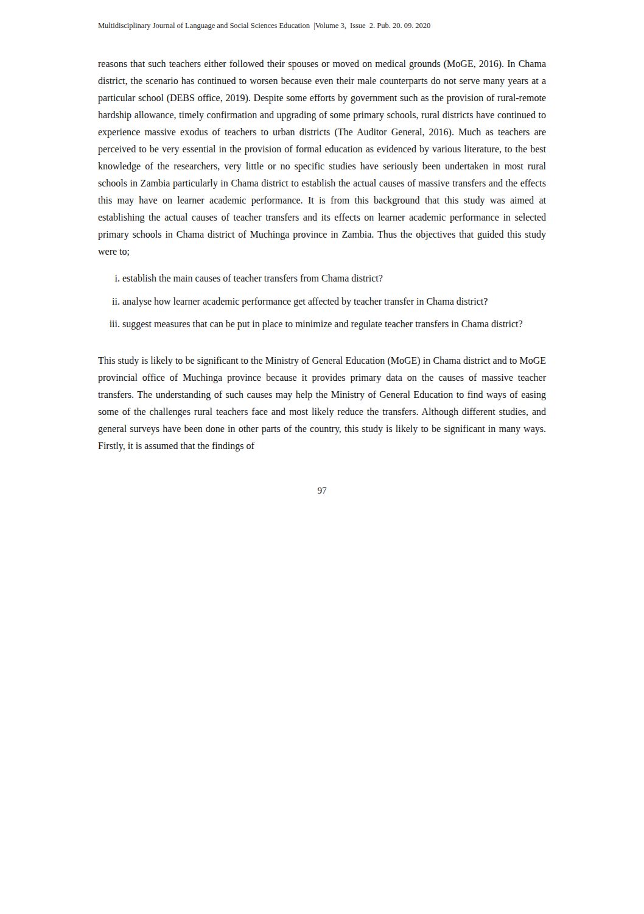Multidisciplinary Journal of Language and Social Sciences Education |Volume 3, Issue 2. Pub. 20. 09. 2020
reasons that such teachers either followed their spouses or moved on medical grounds (MoGE, 2016). In Chama district, the scenario has continued to worsen because even their male counterparts do not serve many years at a particular school (DEBS office, 2019). Despite some efforts by government such as the provision of rural-remote hardship allowance, timely confirmation and upgrading of some primary schools, rural districts have continued to experience massive exodus of teachers to urban districts (The Auditor General, 2016). Much as teachers are perceived to be very essential in the provision of formal education as evidenced by various literature, to the best knowledge of the researchers, very little or no specific studies have seriously been undertaken in most rural schools in Zambia particularly in Chama district to establish the actual causes of massive transfers and the effects this may have on learner academic performance. It is from this background that this study was aimed at establishing the actual causes of teacher transfers and its effects on learner academic performance in selected primary schools in Chama district of Muchinga province in Zambia. Thus the objectives that guided this study were to;
establish the main causes of teacher transfers from Chama district?
analyse how learner academic performance get affected by teacher transfer in Chama district?
suggest measures that can be put in place to minimize and regulate teacher transfers in Chama district?
This study is likely to be significant to the Ministry of General Education (MoGE) in Chama district and to MoGE provincial office of Muchinga province because it provides primary data on the causes of massive teacher transfers. The understanding of such causes may help the Ministry of General Education to find ways of easing some of the challenges rural teachers face and most likely reduce the transfers. Although different studies, and general surveys have been done in other parts of the country, this study is likely to be significant in many ways. Firstly, it is assumed that the findings of
97